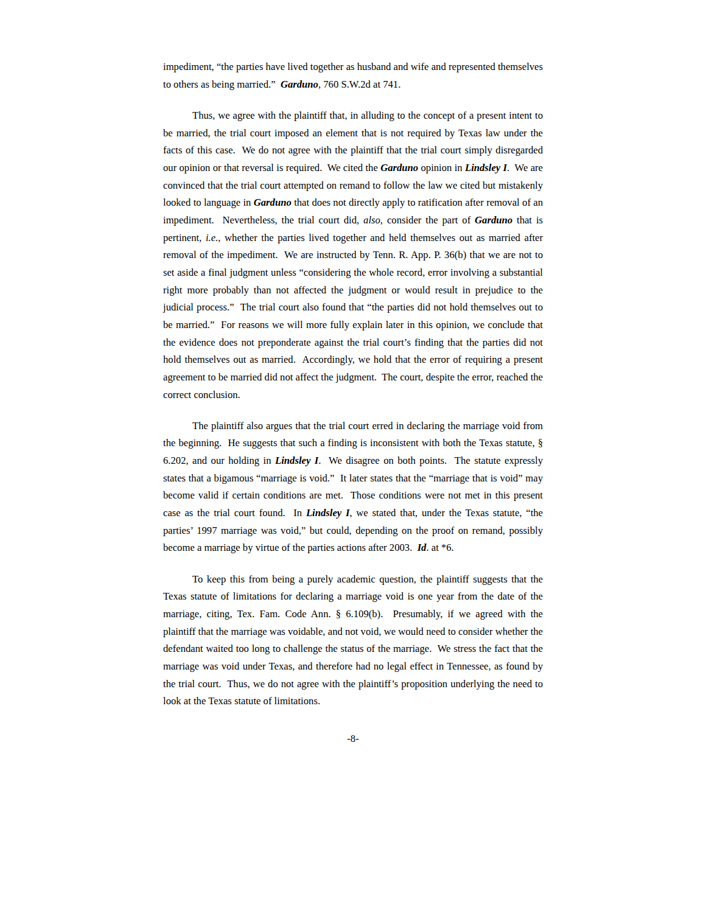impediment, “the parties have lived together as husband and wife and represented themselves to others as being married.” Garduno, 760 S.W.2d at 741.
Thus, we agree with the plaintiff that, in alluding to the concept of a present intent to be married, the trial court imposed an element that is not required by Texas law under the facts of this case. We do not agree with the plaintiff that the trial court simply disregarded our opinion or that reversal is required. We cited the Garduno opinion in Lindsley I. We are convinced that the trial court attempted on remand to follow the law we cited but mistakenly looked to language in Garduno that does not directly apply to ratification after removal of an impediment. Nevertheless, the trial court did, also, consider the part of Garduno that is pertinent, i.e., whether the parties lived together and held themselves out as married after removal of the impediment. We are instructed by Tenn. R. App. P. 36(b) that we are not to set aside a final judgment unless “considering the whole record, error involving a substantial right more probably than not affected the judgment or would result in prejudice to the judicial process.” The trial court also found that “the parties did not hold themselves out to be married.” For reasons we will more fully explain later in this opinion, we conclude that the evidence does not preponderate against the trial court’s finding that the parties did not hold themselves out as married. Accordingly, we hold that the error of requiring a present agreement to be married did not affect the judgment. The court, despite the error, reached the correct conclusion.
The plaintiff also argues that the trial court erred in declaring the marriage void from the beginning. He suggests that such a finding is inconsistent with both the Texas statute, § 6.202, and our holding in Lindsley I. We disagree on both points. The statute expressly states that a bigamous “marriage is void.” It later states that the “marriage that is void” may become valid if certain conditions are met. Those conditions were not met in this present case as the trial court found. In Lindsley I, we stated that, under the Texas statute, “the parties’ 1997 marriage was void,” but could, depending on the proof on remand, possibly become a marriage by virtue of the parties actions after 2003. Id. at *6.
To keep this from being a purely academic question, the plaintiff suggests that the Texas statute of limitations for declaring a marriage void is one year from the date of the marriage, citing, Tex. Fam. Code Ann. § 6.109(b). Presumably, if we agreed with the plaintiff that the marriage was voidable, and not void, we would need to consider whether the defendant waited too long to challenge the status of the marriage. We stress the fact that the marriage was void under Texas, and therefore had no legal effect in Tennessee, as found by the trial court. Thus, we do not agree with the plaintiff’s proposition underlying the need to look at the Texas statute of limitations.
-8-